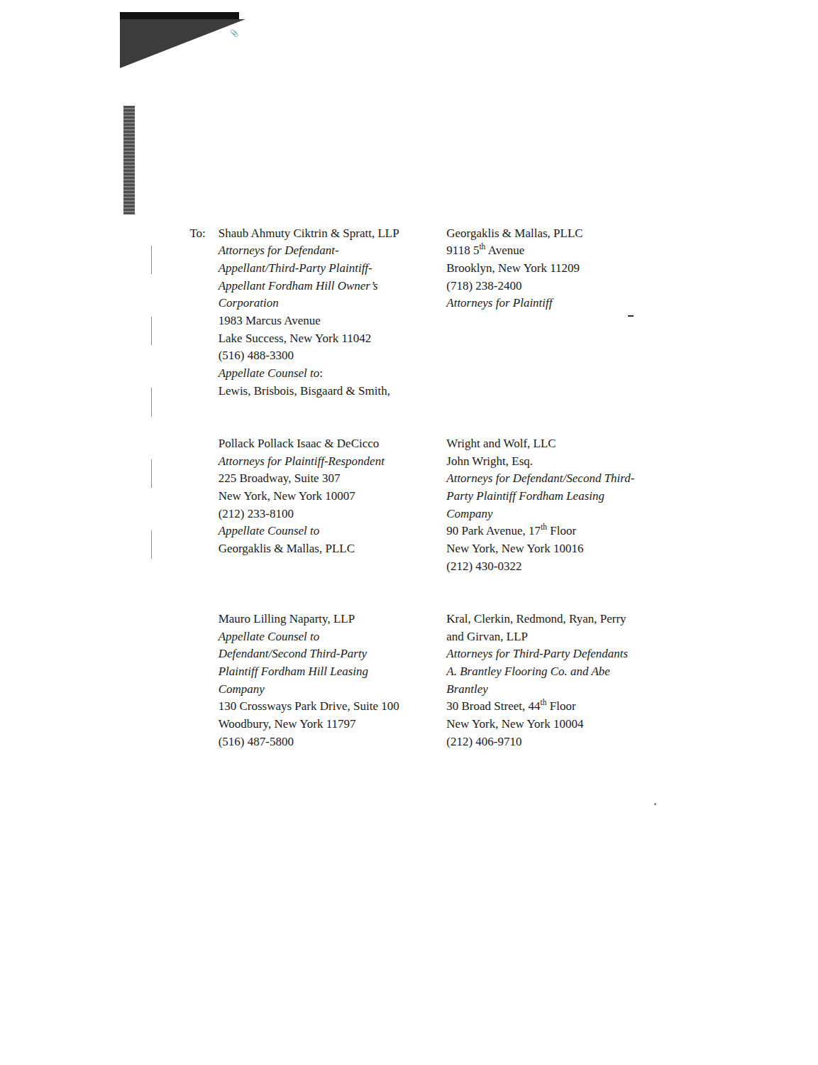📎
| To: Shaub Ahmuty Ciktrin & Spratt, LLP Attorneys for Defendant- Appellant/Third-Party Plaintiff- Appellant Fordham Hill Owner’s Corporation 1983 Marcus Avenue Lake Success, New York 11042 (516) 488-3300 Appellate Counsel to : Lewis, Brisbois, Bisgaard & Smith, | Georgaklis & Mallas, PLLC 9118 5 th Avenue Brooklyn, New York 11209 (718) 238-2400 Attorneys for Plaintiff |
| Pollack Pollack Isaac & DeCicco Attorneys for Plaintiff-Respondent 225 Broadway, Suite 307 New York, New York 10007 (212) 233-8100 Appellate Counsel to Georgaklis & Mallas, PLLC | Wright and Wolf, LLC John Wright, Esq. Attorneys for Defendant/Second Third- Party Plaintiff Fordham Leasing Company 90 Park Avenue, 17 th Floor New York, New York 10016 (212) 430-0322 |
| Mauro Lilling Naparty, LLP Appellate Counsel to Defendant/Second Third-Party Plaintiff Fordham Hill Leasing Company 130 Crossways Park Drive, Suite 100 Woodbury, New York 11797 (516) 487-5800 | Kral, Clerkin, Redmond, Ryan, Perry and Girvan, LLP Attorneys for Third-Party Defendants A. Brantley Flooring Co. and Abe Brantley 30 Broad Street, 44 th Floor New York, New York 10004 (212) 406-9710 |